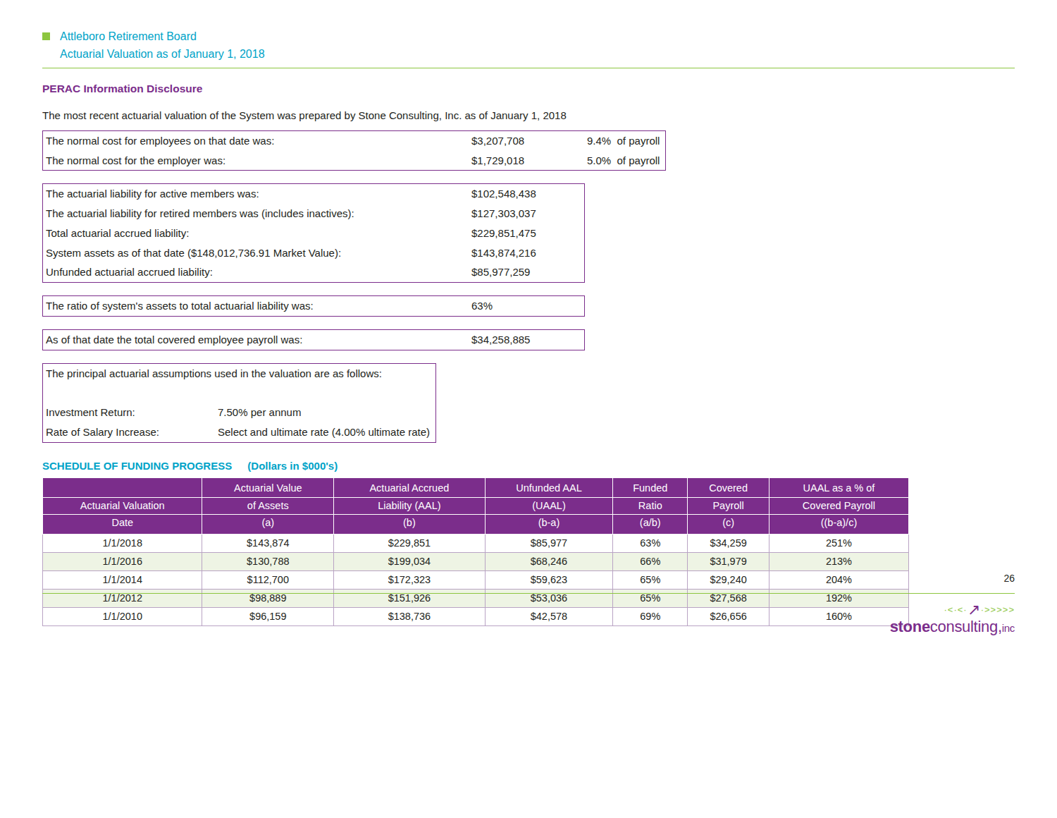Attleboro Retirement Board
Actuarial Valuation as of January 1, 2018
PERAC Information Disclosure
The most recent actuarial valuation of the System was prepared by Stone Consulting, Inc. as of January 1, 2018
| The normal cost for employees on that date was: | $3,207,708 | 9.4% of payroll |
| The normal cost for the employer was: | $1,729,018 | 5.0% of payroll |
| The actuarial liability for active members was: | $102,548,438 |
| The actuarial liability for retired members was (includes inactives): | $127,303,037 |
| Total actuarial accrued liability: | $229,851,475 |
| System assets as of that date ($148,012,736.91 Market Value): | $143,874,216 |
| Unfunded actuarial accrued liability: | $85,977,259 |
| The ratio of system's assets to total actuarial liability was: | 63% |
| As of that date the total covered employee payroll was: | $34,258,885 |
| The principal actuarial assumptions used in the valuation are as follows: |
| Investment Return: | 7.50% per annum |
| Rate of Salary Increase: | Select and ultimate rate (4.00% ultimate rate) |
SCHEDULE OF FUNDING PROGRESS (Dollars in $000's)
| | Actuarial Value | Actuarial Accrued | Unfunded AAL | Funded | Covered | UAAL as a % of |
| --- | --- | --- | --- | --- | --- | --- |
| Actuarial Valuation | of Assets | Liability (AAL) | (UAAL) | Ratio | Payroll | Covered Payroll |
| Date | (a) | (b) | (b-a) | (a/b) | (c) | ((b-a)/c) |
| 1/1/2018 | $143,874 | $229,851 | $85,977 | 63% | $34,259 | 251% |
| 1/1/2016 | $130,788 | $199,034 | $68,246 | 66% | $31,979 | 213% |
| 1/1/2014 | $112,700 | $172,323 | $59,623 | 65% | $29,240 | 204% |
| 1/1/2012 | $98,889 | $151,926 | $53,036 | 65% | $27,568 | 192% |
| 1/1/2010 | $96,159 | $138,736 | $42,578 | 69% | $26,656 | 160% |
26
·<·<·↗·>>>>>
stoneconsulting, inc